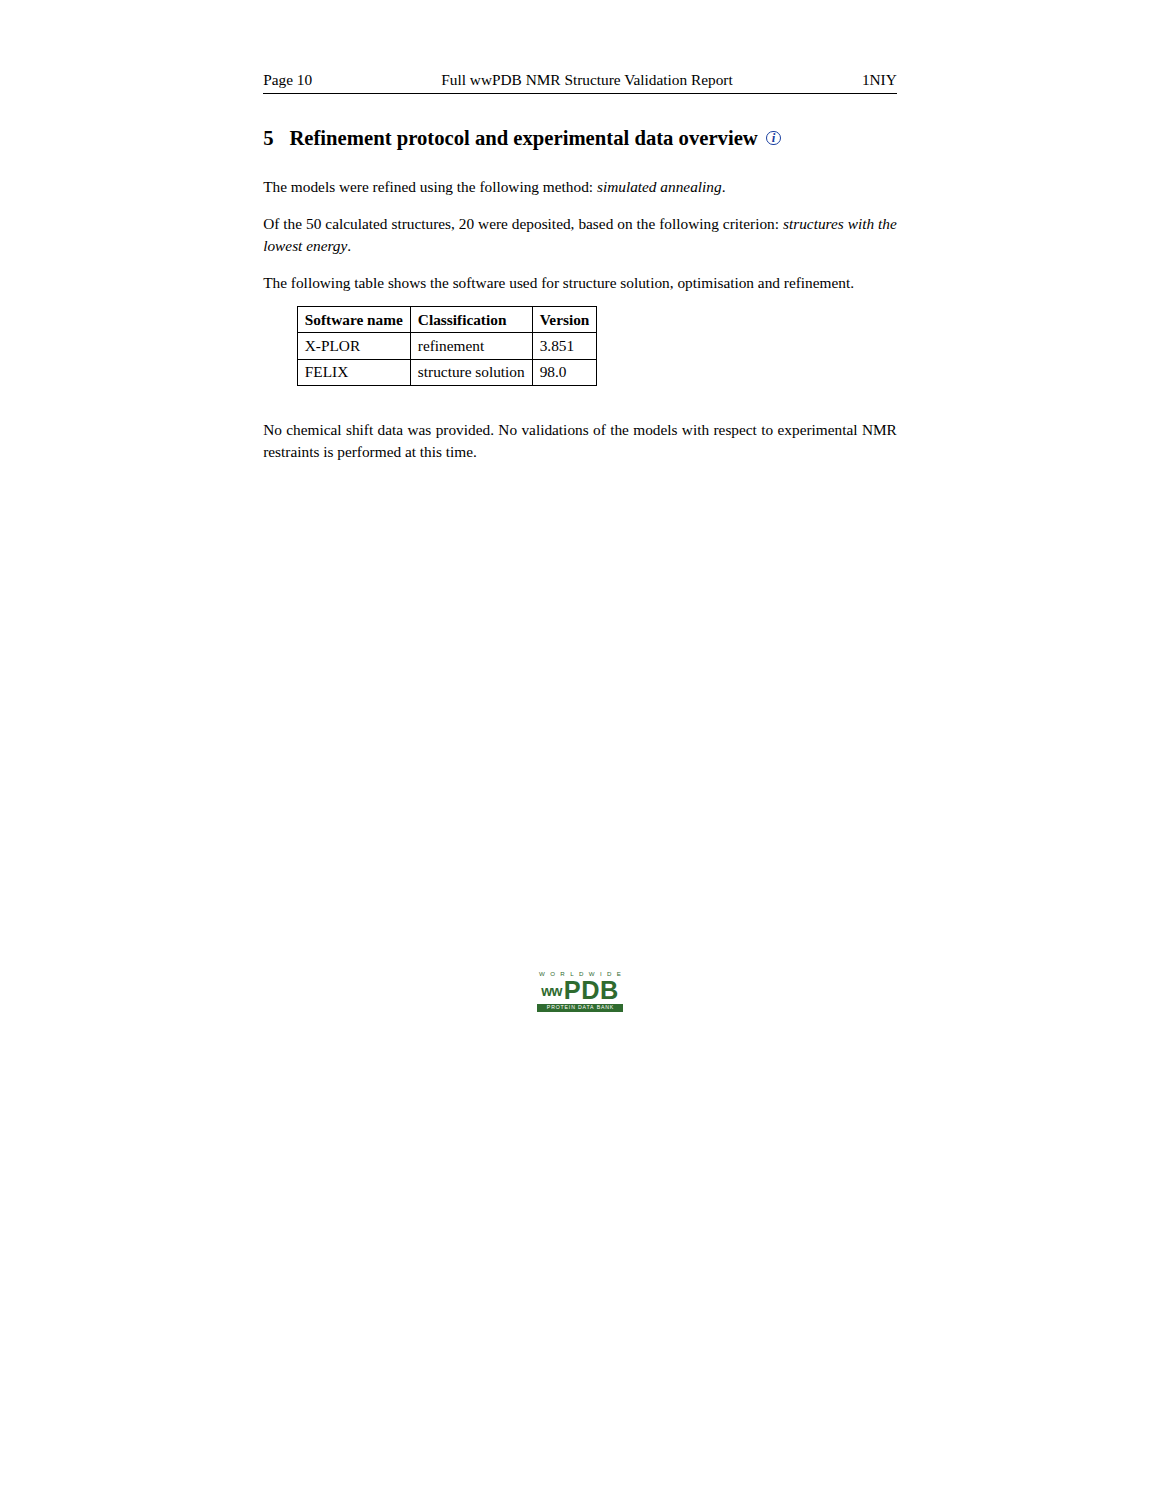Page 10
Full wwPDB NMR Structure Validation Report
1NIY
5 Refinement protocol and experimental data overview i
The models were refined using the following method: simulated annealing.
Of the 50 calculated structures, 20 were deposited, based on the following criterion: structures with the lowest energy.
The following table shows the software used for structure solution, optimisation and refinement.
| Software name | Classification | Version |
| --- | --- | --- |
| X-PLOR | refinement | 3.851 |
| FELIX | structure solution | 98.0 |
No chemical shift data was provided. No validations of the models with respect to experimental NMR restraints is performed at this time.
W O R L D W I D E
ww PDB
PROTEIN DATA BANK